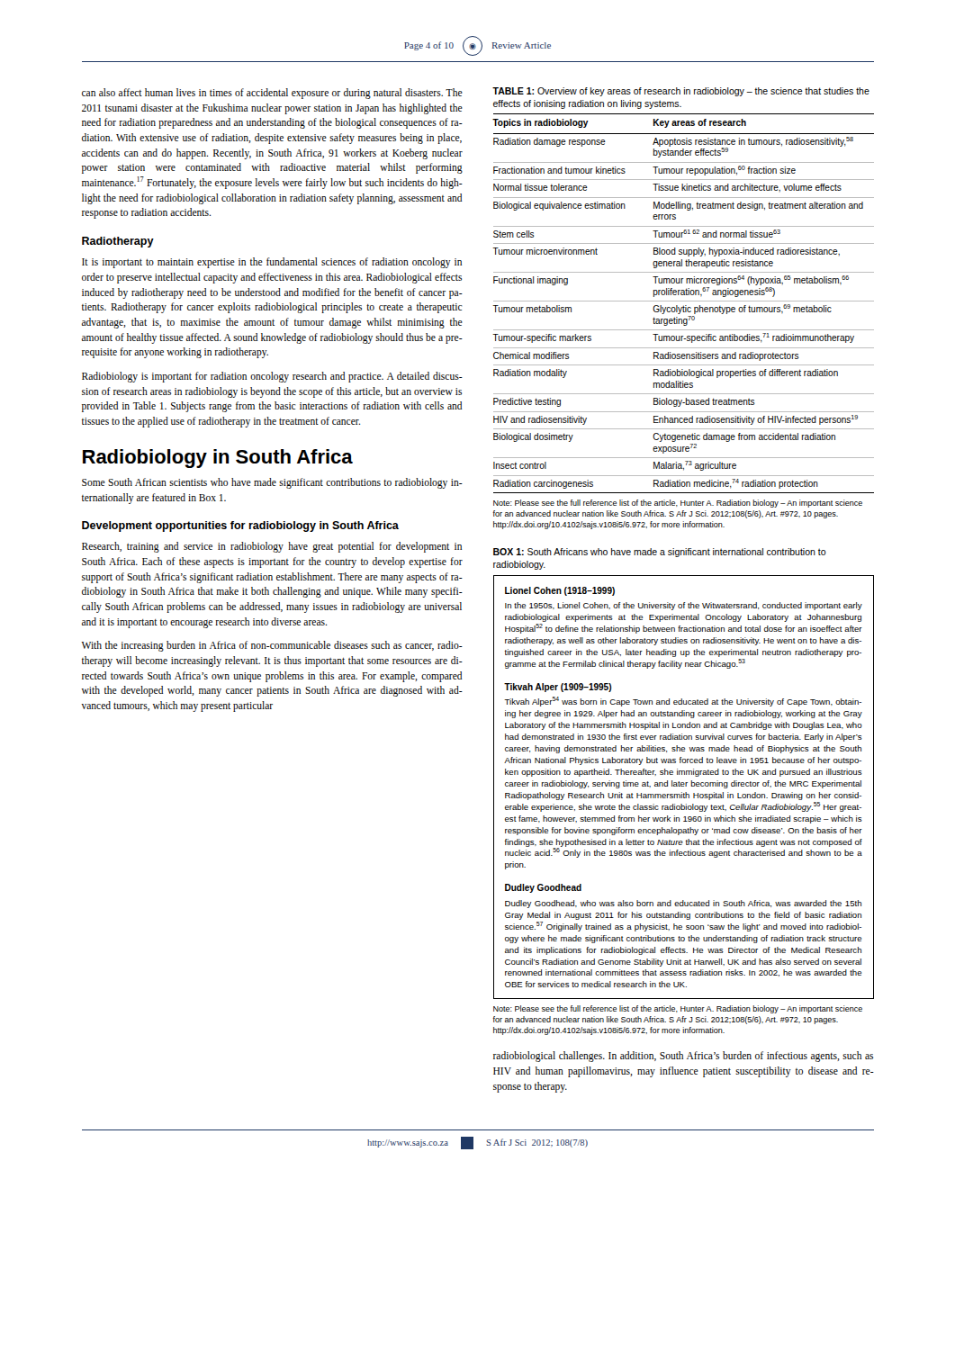Page 4 of 10 ◉ Review Article
can also affect human lives in times of accidental exposure or during natural disasters. The 2011 tsunami disaster at the Fukushima nuclear power station in Japan has highlighted the need for radiation preparedness and an understanding of the biological consequences of radiation. With extensive use of radiation, despite extensive safety measures being in place, accidents can and do happen. Recently, in South Africa, 91 workers at Koeberg nuclear power station were contaminated with radioactive material whilst performing maintenance.17 Fortunately, the exposure levels were fairly low but such incidents do highlight the need for radiobiological collaboration in radiation safety planning, assessment and response to radiation accidents.
Radiotherapy
It is important to maintain expertise in the fundamental sciences of radiation oncology in order to preserve intellectual capacity and effectiveness in this area. Radiobiological effects induced by radiotherapy need to be understood and modified for the benefit of cancer patients. Radiotherapy for cancer exploits radiobiological principles to create a therapeutic advantage, that is, to maximise the amount of tumour damage whilst minimising the amount of healthy tissue affected. A sound knowledge of radiobiology should thus be a prerequisite for anyone working in radiotherapy.
Radiobiology is important for radiation oncology research and practice. A detailed discussion of research areas in radiobiology is beyond the scope of this article, but an overview is provided in Table 1. Subjects range from the basic interactions of radiation with cells and tissues to the applied use of radiotherapy in the treatment of cancer.
Radiobiology in South Africa
Some South African scientists who have made significant contributions to radiobiology internationally are featured in Box 1.
Development opportunities for radiobiology in South Africa
Research, training and service in radiobiology have great potential for development in South Africa. Each of these aspects is important for the country to develop expertise for support of South Africa’s significant radiation establishment. There are many aspects of radiobiology in South Africa that make it both challenging and unique. While many specifically South African problems can be addressed, many issues in radiobiology are universal and it is important to encourage research into diverse areas.
With the increasing burden in Africa of non-communicable diseases such as cancer, radiotherapy will become increasingly relevant. It is thus important that some resources are directed towards South Africa’s own unique problems in this area. For example, compared with the developed world, many cancer patients in South Africa are diagnosed with advanced tumours, which may present particular
TABLE 1: Overview of key areas of research in radiobiology – the science that studies the effects of ionising radiation on living systems.
| Topics in radiobiology | Key areas of research |
| --- | --- |
| Radiation damage response | Apoptosis resistance in tumours, radiosensitivity, 58 bystander effects 59 |
| Fractionation and tumour kinetics | Tumour repopulation, 60 fraction size |
| Normal tissue tolerance | Tissue kinetics and architecture, volume effects |
| Biological equivalence estimation | Modelling, treatment design, treatment alteration and errors |
| Stem cells | Tumour 61 62 and normal tissue 63 |
| Tumour microenvironment | Blood supply, hypoxia-induced radioresistance, general therapeutic resistance |
| Functional imaging | Tumour microregions 64 (hypoxia, 65 metabolism, 66 proliferation, 67 angiogenesis 68 ) |
| Tumour metabolism | Glycolytic phenotype of tumours, 69 metabolic targeting 70 |
| Tumour-specific markers | Tumour-specific antibodies, 71 radioimmunotherapy |
| Chemical modifiers | Radiosensitisers and radioprotectors |
| Radiation modality | Radiobiological properties of different radiation modalities |
| Predictive testing | Biology-based treatments |
| HIV and radiosensitivity | Enhanced radiosensitivity of HIV-infected persons 19 |
| Biological dosimetry | Cytogenetic damage from accidental radiation exposure 72 |
| Insect control | Malaria, 73 agriculture |
| Radiation carcinogenesis | Radiation medicine, 74 radiation protection |
Note: Please see the full reference list of the article, Hunter A. Radiation biology – An important science for an advanced nuclear nation like South Africa. S Afr J Sci. 2012;108(5/6), Art. #972, 10 pages. http://dx.doi.org/10.4102/sajs.v108i5/6.972, for more information.
BOX 1: South Africans who have made a significant international contribution to radiobiology.
Lionel Cohen (1918–1999)
In the 1950s, Lionel Cohen, of the University of the Witwatersrand, conducted important early radiobiological experiments at the Experimental Oncology Laboratory at Johannesburg Hospital52 to define the relationship between fractionation and total dose for an isoeffect after radiotherapy, as well as other laboratory studies on radiosensitivity. He went on to have a distinguished career in the USA, later heading up the experimental neutron radiotherapy programme at the Fermilab clinical therapy facility near Chicago.53
Tikvah Alper (1909–1995)
Tikvah Alper54 was born in Cape Town and educated at the University of Cape Town, obtaining her degree in 1929. Alper had an outstanding career in radiobiology, working at the Gray Laboratory of the Hammersmith Hospital in London and at Cambridge with Douglas Lea, who had demonstrated in 1930 the first ever radiation survival curves for bacteria. Early in Alper’s career, having demonstrated her abilities, she was made head of Biophysics at the South African National Physics Laboratory but was forced to leave in 1951 because of her outspoken opposition to apartheid. Thereafter, she immigrated to the UK and pursued an illustrious career in radiobiology, serving time at, and later becoming director of, the MRC Experimental Radiopathology Research Unit at Hammersmith Hospital in London. Drawing on her considerable experience, she wrote the classic radiobiology text, Cellular Radiobiology.55 Her greatest fame, however, stemmed from her work in 1960 in which she irradiated scrapie – which is responsible for bovine spongiform encephalopathy or ‘mad cow disease’. On the basis of her findings, she hypothesised in a letter to Nature that the infectious agent was not composed of nucleic acid.56 Only in the 1980s was the infectious agent characterised and shown to be a prion.
Dudley Goodhead
Dudley Goodhead, who was also born and educated in South Africa, was awarded the 15th Gray Medal in August 2011 for his outstanding contributions to the field of basic radiation science.57 Originally trained as a physicist, he soon ‘saw the light’ and moved into radiobiology where he made significant contributions to the understanding of radiation track structure and its implications for radiobiological effects. He was Director of the Medical Research Council’s Radiation and Genome Stability Unit at Harwell, UK and has also served on several renowned international committees that assess radiation risks. In 2002, he was awarded the OBE for services to medical research in the UK.
Note: Please see the full reference list of the article, Hunter A. Radiation biology – An important science for an advanced nuclear nation like South Africa. S Afr J Sci. 2012;108(5/6), Art. #972, 10 pages. http://dx.doi.org/10.4102/sajs.v108i5/6.972, for more information.
radiobiological challenges. In addition, South Africa’s burden of infectious agents, such as HIV and human papillomavirus, may influence patient susceptibility to disease and response to therapy.
http://www.sajs.co.za S Afr J Sci 2012; 108(7/8)